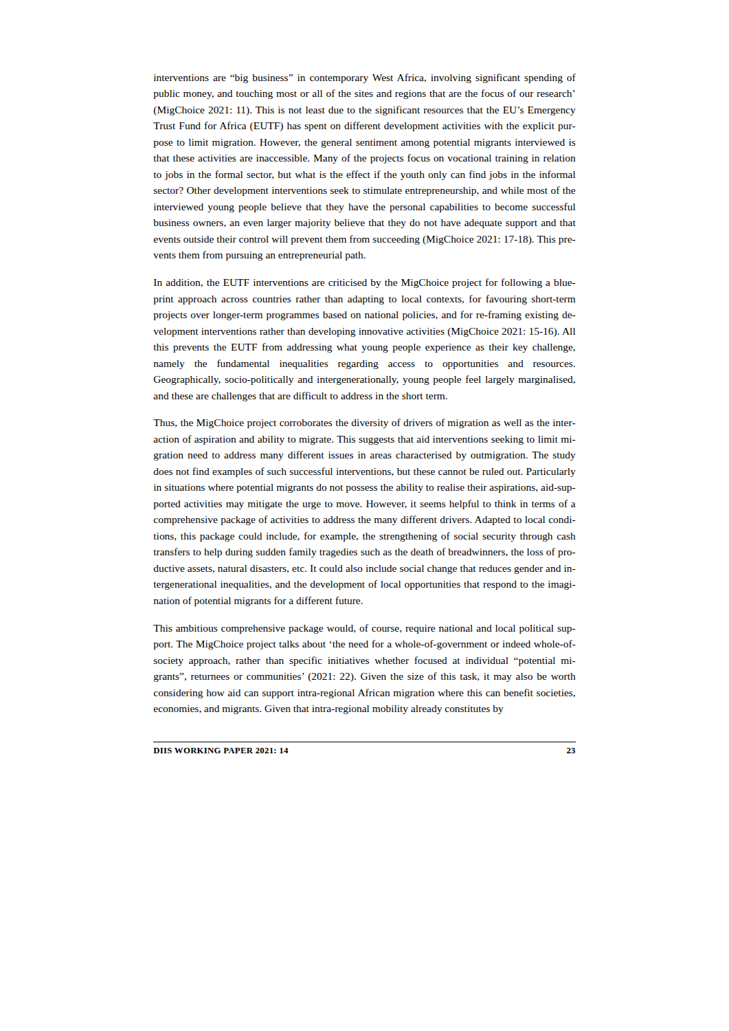interventions are “big business” in contemporary West Africa, involving significant spending of public money, and touching most or all of the sites and regions that are the focus of our research’ (MigChoice 2021: 11). This is not least due to the significant resources that the EU’s Emergency Trust Fund for Africa (EUTF) has spent on different development activities with the explicit purpose to limit migration. However, the general sentiment among potential migrants interviewed is that these activities are inaccessible. Many of the projects focus on vocational training in relation to jobs in the formal sector, but what is the effect if the youth only can find jobs in the informal sector? Other development interventions seek to stimulate entrepreneurship, and while most of the interviewed young people believe that they have the personal capabilities to become successful business owners, an even larger majority believe that they do not have adequate support and that events outside their control will prevent them from succeeding (MigChoice 2021: 17-18). This prevents them from pursuing an entrepreneurial path.
In addition, the EUTF interventions are criticised by the MigChoice project for following a blue-print approach across countries rather than adapting to local contexts, for favouring short-term projects over longer-term programmes based on national policies, and for re-framing existing development interventions rather than developing innovative activities (MigChoice 2021: 15-16). All this prevents the EUTF from addressing what young people experience as their key challenge, namely the fundamental inequalities regarding access to opportunities and resources. Geographically, socio-politically and intergenerationally, young people feel largely marginalised, and these are challenges that are difficult to address in the short term.
Thus, the MigChoice project corroborates the diversity of drivers of migration as well as the interaction of aspiration and ability to migrate. This suggests that aid interventions seeking to limit migration need to address many different issues in areas characterised by outmigration. The study does not find examples of such successful interventions, but these cannot be ruled out. Particularly in situations where potential migrants do not possess the ability to realise their aspirations, aid-supported activities may mitigate the urge to move. However, it seems helpful to think in terms of a comprehensive package of activities to address the many different drivers. Adapted to local conditions, this package could include, for example, the strengthening of social security through cash transfers to help during sudden family tragedies such as the death of breadwinners, the loss of productive assets, natural disasters, etc. It could also include social change that reduces gender and intergenerational inequalities, and the development of local opportunities that respond to the imagination of potential migrants for a different future.
This ambitious comprehensive package would, of course, require national and local political support. The MigChoice project talks about ‘the need for a whole-of-government or indeed whole-of-society approach, rather than specific initiatives whether focused at individual “potential migrants”, returnees or communities’ (2021: 22). Given the size of this task, it may also be worth considering how aid can support intra-regional African migration where this can benefit societies, economies, and migrants. Given that intra-regional mobility already constitutes by
DIIS Working Paper 2021: 14 23